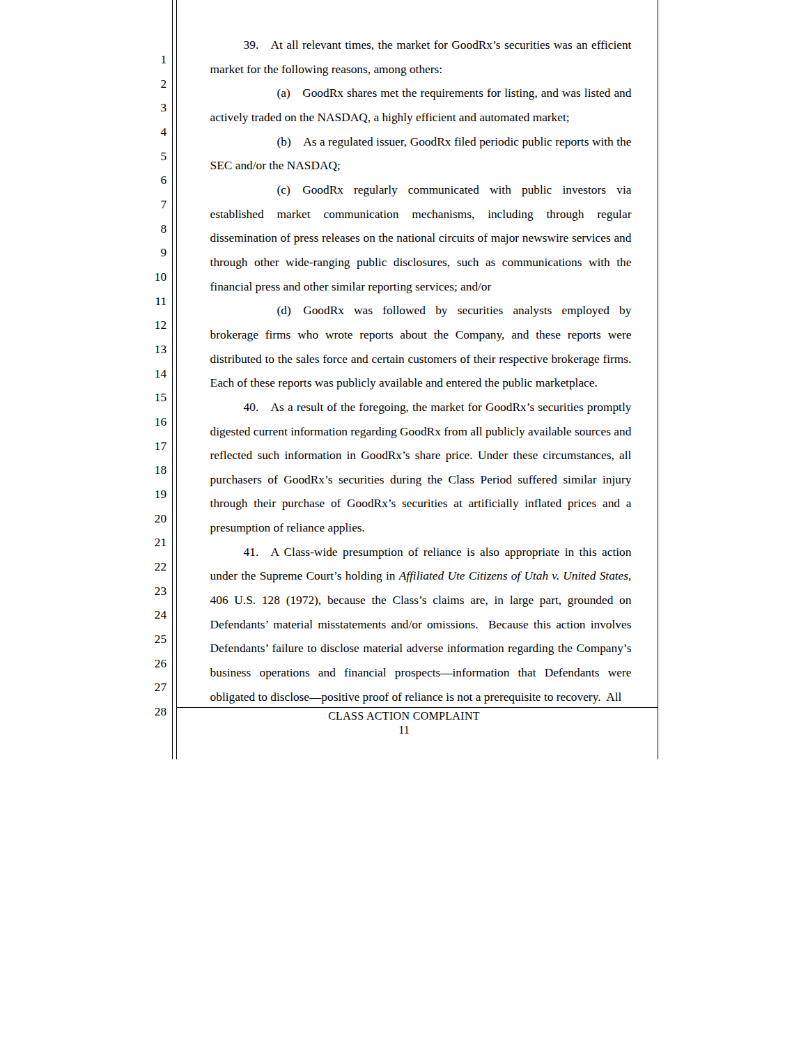1
2
3
4
5
6
7
8
9
10
11
12
13
14
15
16
17
18
19
20
21
22
23
24
25
26
27
28
39. At all relevant times, the market for GoodRx’s securities was an efficient market for the following reasons, among others:
(a) GoodRx shares met the requirements for listing, and was listed and actively traded on the NASDAQ, a highly efficient and automated market;
(b) As a regulated issuer, GoodRx filed periodic public reports with the SEC and/or the NASDAQ;
(c) GoodRx regularly communicated with public investors via established market communication mechanisms, including through regular dissemination of press releases on the national circuits of major newswire services and through other wide-ranging public disclosures, such as communications with the financial press and other similar reporting services; and/or
(d) GoodRx was followed by securities analysts employed by brokerage firms who wrote reports about the Company, and these reports were distributed to the sales force and certain customers of their respective brokerage firms. Each of these reports was publicly available and entered the public marketplace.
40. As a result of the foregoing, the market for GoodRx’s securities promptly digested current information regarding GoodRx from all publicly available sources and reflected such information in GoodRx’s share price. Under these circumstances, all purchasers of GoodRx’s securities during the Class Period suffered similar injury through their purchase of GoodRx’s securities at artificially inflated prices and a presumption of reliance applies.
41. A Class-wide presumption of reliance is also appropriate in this action under the Supreme Court’s holding in Affiliated Ute Citizens of Utah v. United States, 406 U.S. 128 (1972), because the Class’s claims are, in large part, grounded on Defendants’ material misstatements and/or omissions. Because this action involves Defendants’ failure to disclose material adverse information regarding the Company’s business operations and financial prospects—information that Defendants were obligated to disclose—positive proof of reliance is not a prerequisite to recovery. All
CLASS ACTION COMPLAINT
11